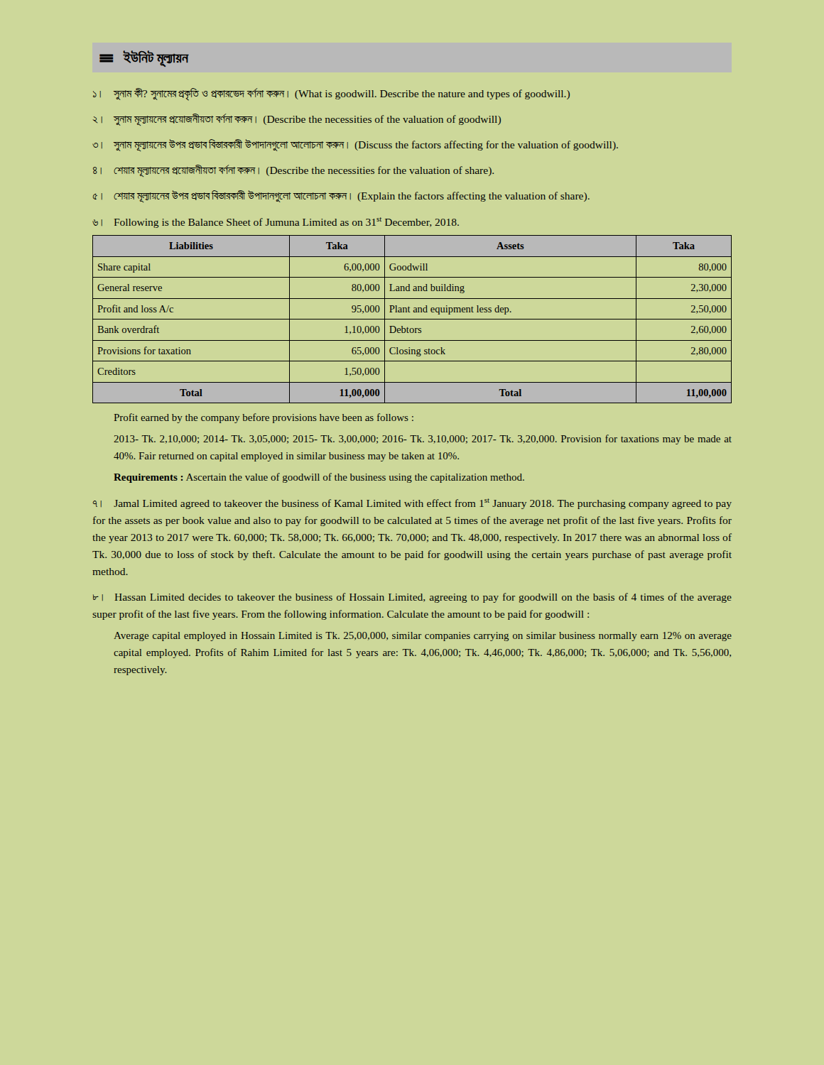☰ ইউনিট মূল্যায়ন
১। সুনাম কী? সুনামের প্রকৃতি ও প্রকারভেদ বর্ণনা করুন। (What is goodwill. Describe the nature and types of goodwill.)
২। সুনাম মূল্যায়নের প্রয়োজনীয়তা বর্ণনা করুন। (Describe the necessities of the valuation of goodwill)
৩। সুনাম মূল্যায়নের উপর প্রভাব বিস্তারকারী উপাদানগুলো আলোচনা করুন। (Discuss the factors affecting for the valuation of goodwill).
৪। শেয়ার মূল্যায়নের প্রয়োজনীয়তা বর্ণনা করুন। (Describe the necessities for the valuation of share).
৫। শেয়ার মূল্যায়নের উপর প্রভাব বিস্তারকারী উপাদানগুলো আলোচনা করুন। (Explain the factors affecting the valuation of share).
৬। Following is the Balance Sheet of Jumuna Limited as on 31st December, 2018.
| Liabilities | Taka | Assets | Taka |
| --- | --- | --- | --- |
| Share capital | 6,00,000 | Goodwill | 80,000 |
| General reserve | 80,000 | Land and building | 2,30,000 |
| Profit and loss A/c | 95,000 | Plant and equipment less dep. | 2,50,000 |
| Bank overdraft | 1,10,000 | Debtors | 2,60,000 |
| Provisions for taxation | 65,000 | Closing stock | 2,80,000 |
| Creditors | 1,50,000 | | |
| Total | 11,00,000 | Total | 11,00,000 |
Profit earned by the company before provisions have been as follows :
2013- Tk. 2,10,000; 2014- Tk. 3,05,000; 2015- Tk. 3,00,000; 2016- Tk. 3,10,000; 2017- Tk. 3,20,000. Provision for taxations may be made at 40%. Fair returned on capital employed in similar business may be taken at 10%.
Requirements : Ascertain the value of goodwill of the business using the capitalization method.
৭। Jamal Limited agreed to takeover the business of Kamal Limited with effect from 1st January 2018. The purchasing company agreed to pay for the assets as per book value and also to pay for goodwill to be calculated at 5 times of the average net profit of the last five years. Profits for the year 2013 to 2017 were Tk. 60,000; Tk. 58,000; Tk. 66,000; Tk. 70,000; and Tk. 48,000, respectively. In 2017 there was an abnormal loss of Tk. 30,000 due to loss of stock by theft. Calculate the amount to be paid for goodwill using the certain years purchase of past average profit method.
৮। Hassan Limited decides to takeover the business of Hossain Limited, agreeing to pay for goodwill on the basis of 4 times of the average super profit of the last five years. From the following information. Calculate the amount to be paid for goodwill :
Average capital employed in Hossain Limited is Tk. 25,00,000, similar companies carrying on similar business normally earn 12% on average capital employed. Profits of Rahim Limited for last 5 years are: Tk. 4,06,000; Tk. 4,46,000; Tk. 4,86,000; Tk. 5,06,000; and Tk. 5,56,000, respectively.